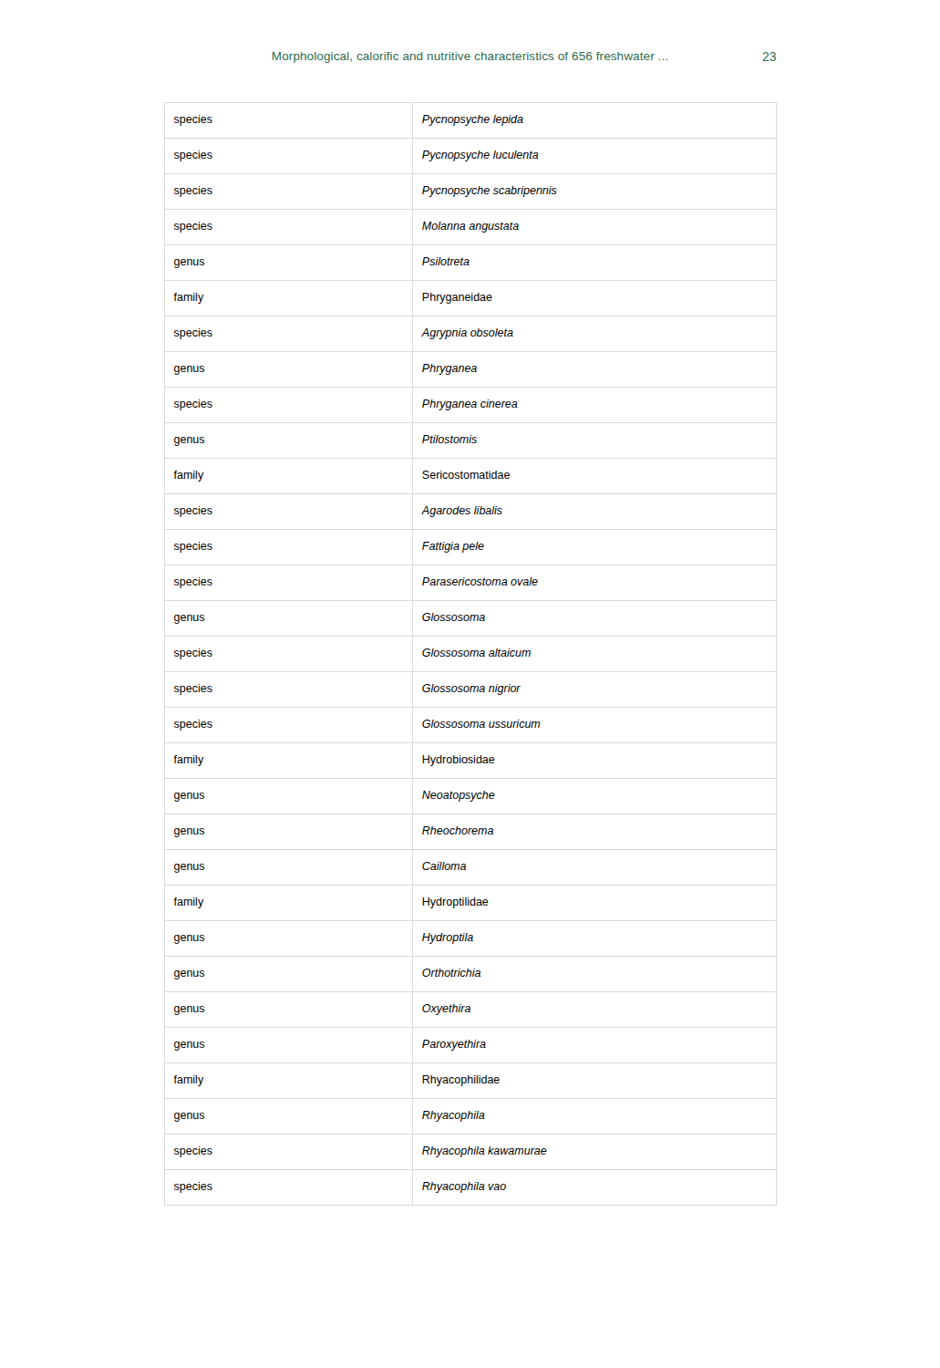Morphological, calorific and nutritive characteristics of 656 freshwater ...
23
| species | Pycnopsyche lepida |
| species | Pycnopsyche luculenta |
| species | Pycnopsyche scabripennis |
| species | Molanna angustata |
| genus | Psilotreta |
| family | Phryganeidae |
| species | Agrypnia obsoleta |
| genus | Phryganea |
| species | Phryganea cinerea |
| genus | Ptilostomis |
| family | Sericostomatidae |
| species | Agarodes libalis |
| species | Fattigia pele |
| species | Parasericostoma ovale |
| genus | Glossosoma |
| species | Glossosoma altaicum |
| species | Glossosoma nigrior |
| species | Glossosoma ussuricum |
| family | Hydrobiosidae |
| genus | Neoatopsyche |
| genus | Rheochorema |
| genus | Cailloma |
| family | Hydroptilidae |
| genus | Hydroptila |
| genus | Orthotrichia |
| genus | Oxyethira |
| genus | Paroxyethira |
| family | Rhyacophilidae |
| genus | Rhyacophila |
| species | Rhyacophila kawamurae |
| species | Rhyacophila vao |